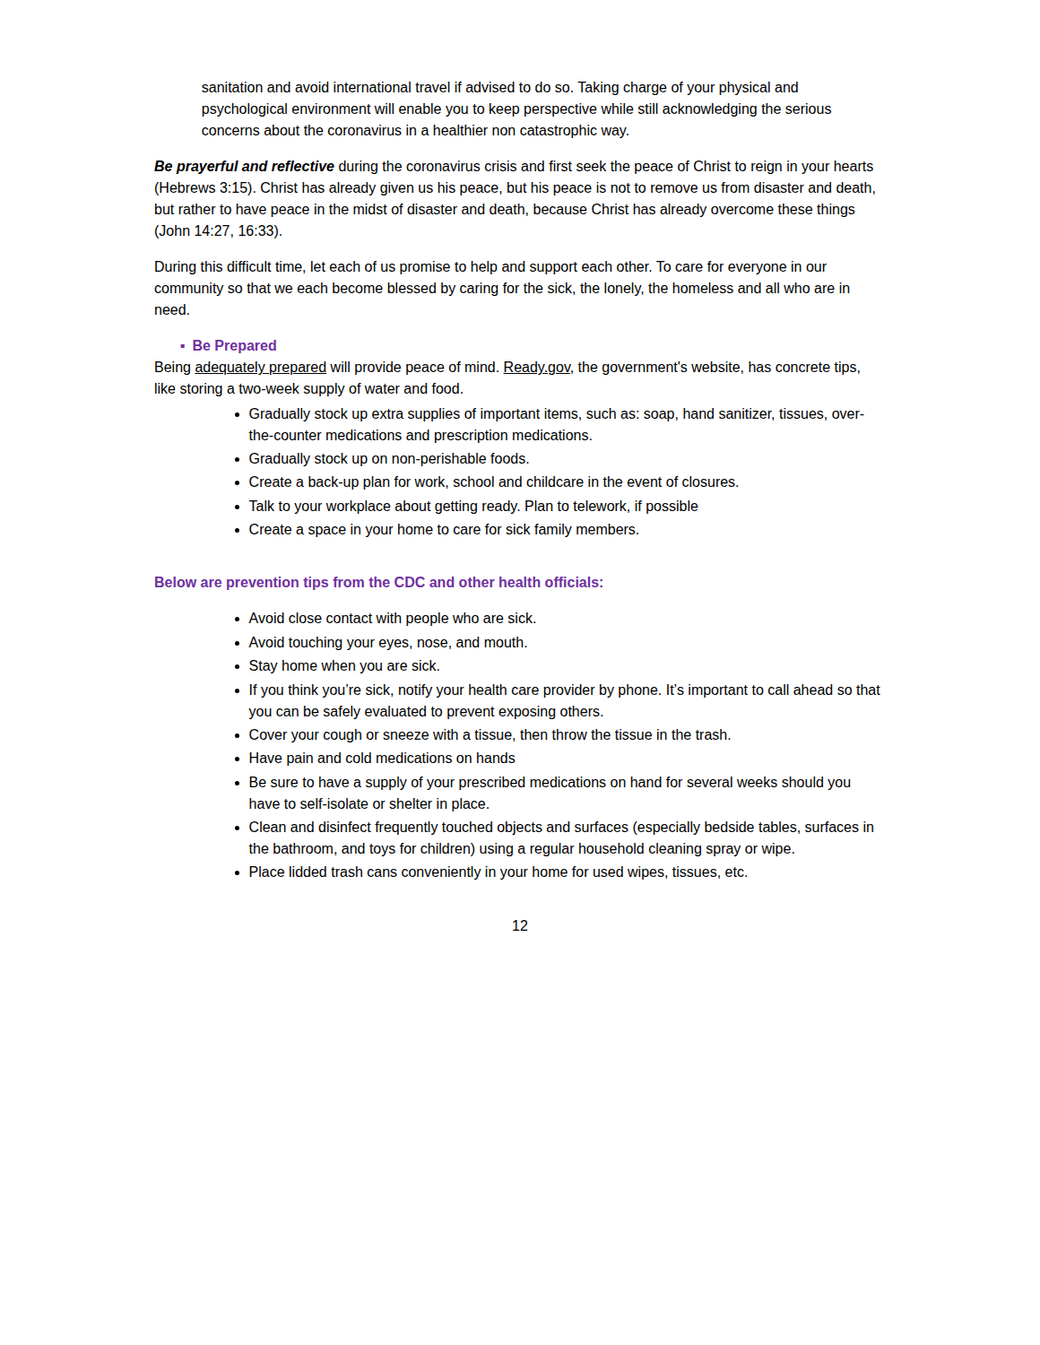sanitation and avoid international travel if advised to do so. Taking charge of your physical and psychological environment will enable you to keep perspective while still acknowledging the serious concerns about the coronavirus in a healthier non catastrophic way.
Be prayerful and reflective during the coronavirus crisis and first seek the peace of Christ to reign in your hearts (Hebrews 3:15). Christ has already given us his peace, but his peace is not to remove us from disaster and death, but rather to have peace in the midst of disaster and death, because Christ has already overcome these things (John 14:27, 16:33).
During this difficult time, let each of us promise to help and support each other. To care for everyone in our community so that we each become blessed by caring for the sick, the lonely, the homeless and all who are in need.
Be Prepared
Being adequately prepared will provide peace of mind. Ready.gov, the government's website, has concrete tips, like storing a two-week supply of water and food.
Gradually stock up extra supplies of important items, such as: soap, hand sanitizer, tissues, over-the-counter medications and prescription medications.
Gradually stock up on non-perishable foods.
Create a back-up plan for work, school and childcare in the event of closures.
Talk to your workplace about getting ready. Plan to telework, if possible
Create a space in your home to care for sick family members.
Below are prevention tips from the CDC and other health officials:
Avoid close contact with people who are sick.
Avoid touching your eyes, nose, and mouth.
Stay home when you are sick.
If you think you’re sick, notify your health care provider by phone. It’s important to call ahead so that you can be safely evaluated to prevent exposing others.
Cover your cough or sneeze with a tissue, then throw the tissue in the trash.
Have pain and cold medications on hands
Be sure to have a supply of your prescribed medications on hand for several weeks should you have to self-isolate or shelter in place.
Clean and disinfect frequently touched objects and surfaces (especially bedside tables, surfaces in the bathroom, and toys for children) using a regular household cleaning spray or wipe.
Place lidded trash cans conveniently in your home for used wipes, tissues, etc.
12